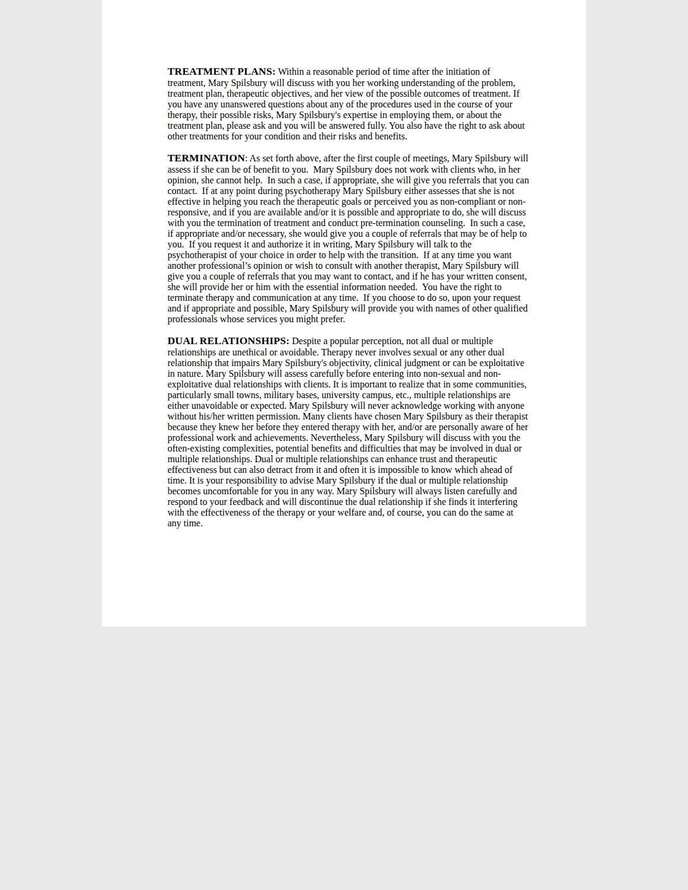TREATMENT PLANS:
Within a reasonable period of time after the initiation of treatment, Mary Spilsbury will discuss with you her working understanding of the problem, treatment plan, therapeutic objectives, and her view of the possible outcomes of treatment. If you have any unanswered questions about any of the procedures used in the course of your therapy, their possible risks, Mary Spilsbury's expertise in employing them, or about the treatment plan, please ask and you will be answered fully. You also have the right to ask about other treatments for your condition and their risks and benefits.
TERMINATION
: As set forth above, after the first couple of meetings, Mary Spilsbury will assess if she can be of benefit to you. Mary Spilsbury does not work with clients who, in her opinion, she cannot help. In such a case, if appropriate, she will give you referrals that you can contact. If at any point during psychotherapy Mary Spilsbury either assesses that she is not effective in helping you reach the therapeutic goals or perceived you as non-compliant or non-responsive, and if you are available and/or it is possible and appropriate to do, she will discuss with you the termination of treatment and conduct pre-termination counseling. In such a case, if appropriate and/or necessary, she would give you a couple of referrals that may be of help to you. If you request it and authorize it in writing, Mary Spilsbury will talk to the psychotherapist of your choice in order to help with the transition. If at any time you want another professional’s opinion or wish to consult with another therapist, Mary Spilsbury will give you a couple of referrals that you may want to contact, and if he has your written consent, she will provide her or him with the essential information needed. You have the right to terminate therapy and communication at any time. If you choose to do so, upon your request and if appropriate and possible, Mary Spilsbury will provide you with names of other qualified professionals whose services you might prefer.
DUAL RELATIONSHIPS:
Despite a popular perception, not all dual or multiple relationships are unethical or avoidable. Therapy never involves sexual or any other dual relationship that impairs Mary Spilsbury's objectivity, clinical judgment or can be exploitative in nature. Mary Spilsbury will assess carefully before entering into non-sexual and non-exploitative dual relationships with clients. It is important to realize that in some communities, particularly small towns, military bases, university campus, etc., multiple relationships are either unavoidable or expected. Mary Spilsbury will never acknowledge working with anyone without his/her written permission. Many clients have chosen Mary Spilsbury as their therapist because they knew her before they entered therapy with her, and/or are personally aware of her professional work and achievements. Nevertheless, Mary Spilsbury will discuss with you the often-existing complexities, potential benefits and difficulties that may be involved in dual or multiple relationships. Dual or multiple relationships can enhance trust and therapeutic effectiveness but can also detract from it and often it is impossible to know which ahead of time. It is your responsibility to advise Mary Spilsbury if the dual or multiple relationship becomes uncomfortable for you in any way. Mary Spilsbury will always listen carefully and respond to your feedback and will discontinue the dual relationship if she finds it interfering with the effectiveness of the therapy or your welfare and, of course, you can do the same at any time.